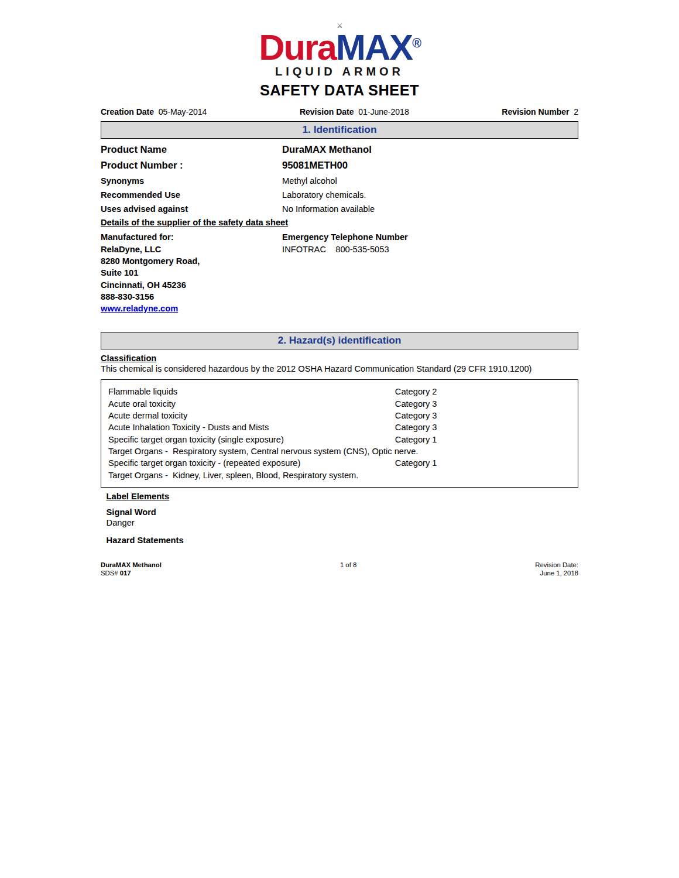⚔
Dura MAX®
LIQUID ARMOR
SAFETY DATA SHEET
Creation Date 05-May-2014 Revision Date 01-June-2018 Revision Number 2
1. Identification
| Product Name | DuraMAX Methanol |
| Product Number : | 95081METH00 |
| Synonyms | Methyl alcohol |
| Recommended Use | Laboratory chemicals. |
| Uses advised against | No Information available |
Details of the supplier of the safety data sheet
| Manufactured for: | Emergency Telephone Number |
| RelaDyne, LLC | INFOTRAC 800-535-5053 |
| 8280 Montgomery Road, | |
| Suite 101 | |
| Cincinnati, OH 45236 | |
| 888-830-3156 | |
| www.reladyne.com | |
2. Hazard(s) identification
Classification
This chemical is considered hazardous by the 2012 OSHA Hazard Communication Standard (29 CFR 1910.1200)
| Flammable liquids | Category 2 |
| Acute oral toxicity | Category 3 |
| Acute dermal toxicity | Category 3 |
| Acute Inhalation Toxicity - Dusts and Mists | Category 3 |
| Specific target organ toxicity (single exposure) | Category 1 |
| Target Organs - Respiratory system, Central nervous system (CNS), Optic nerve. |
| Specific target organ toxicity - (repeated exposure) | Category 1 |
| Target Organs - Kidney, Liver, spleen, Blood, Respiratory system. |
Label Elements
Signal Word
Danger
Hazard Statements
DuraMAX Methanol
SDS# 017
1 of 8
Revision Date:
June 1, 2018